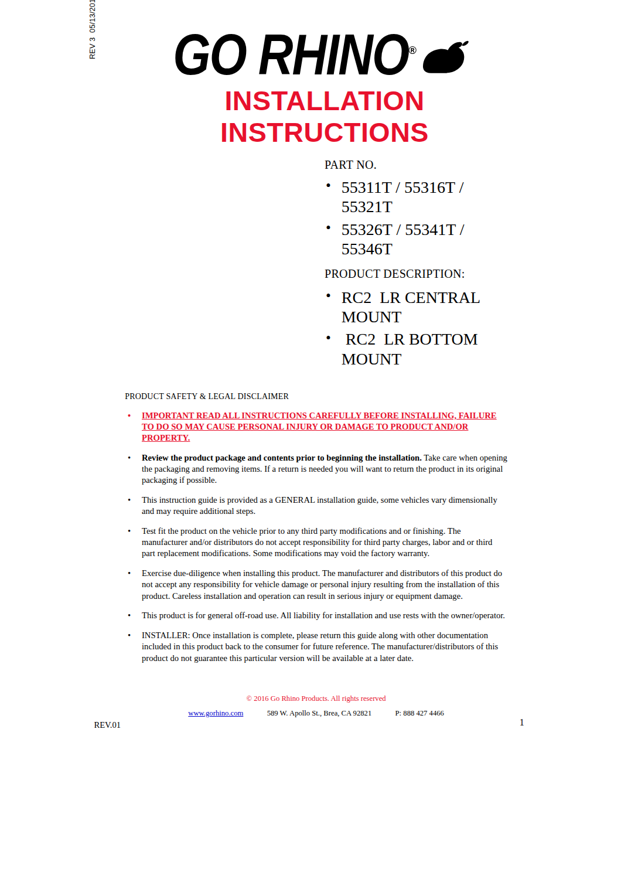REV 3 05/13/2016
GO RHINO®
INSTALLATION INSTRUCTIONS
PART NO.
55311T / 55316T / 55321T
55326T / 55341T / 55346T
PRODUCT DESCRIPTION:
RC2 LR CENTRAL MOUNT
RC2 LR BOTTOM MOUNT
PRODUCT SAFETY & LEGAL DISCLAIMER
IMPORTANT READ ALL INSTRUCTIONS CAREFULLY BEFORE INSTALLING, FAILURE TO DO SO MAY CAUSE PERSONAL INJURY OR DAMAGE TO PRODUCT AND/OR PROPERTY.
Review the product package and contents prior to beginning the installation. Take care when opening the packaging and removing items. If a return is needed you will want to return the product in its original packaging if possible.
This instruction guide is provided as a GENERAL installation guide, some vehicles vary dimensionally and may require additional steps.
Test fit the product on the vehicle prior to any third party modifications and or finishing. The manufacturer and/or distributors do not accept responsibility for third party charges, labor and or third part replacement modifications. Some modifications may void the factory warranty.
Exercise due-diligence when installing this product. The manufacturer and distributors of this product do not accept any responsibility for vehicle damage or personal injury resulting from the installation of this product. Careless installation and operation can result in serious injury or equipment damage.
This product is for general off-road use. All liability for installation and use rests with the owner/operator.
INSTALLER: Once installation is complete, please return this guide along with other documentation included in this product back to the consumer for future reference. The manufacturer/distributors of this product do not guarantee this particular version will be available at a later date.
© 2016 Go Rhino Products. All rights reserved
www.gorhino.com 589 W. Apollo St., Brea, CA 92821 P: 888 427 4466
REV.01 1